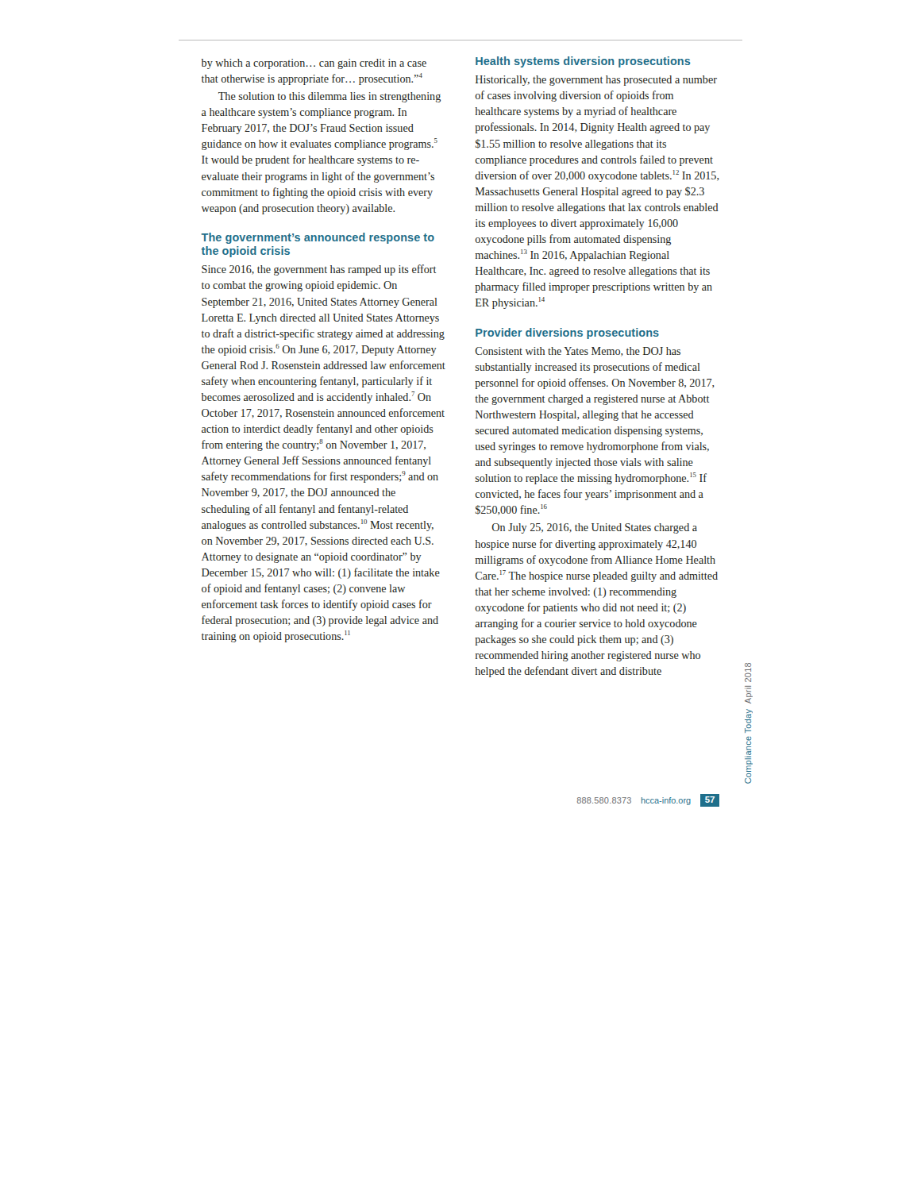by which a corporation… can gain credit in a case that otherwise is appropriate for… prosecution.”4
The solution to this dilemma lies in strengthening a healthcare system’s compliance program. In February 2017, the DOJ’s Fraud Section issued guidance on how it evaluates compliance programs.5 It would be prudent for healthcare systems to re-evaluate their programs in light of the government’s commitment to fighting the opioid crisis with every weapon (and prosecution theory) available.
The government’s announced response to the opioid crisis
Since 2016, the government has ramped up its effort to combat the growing opioid epidemic. On September 21, 2016, United States Attorney General Loretta E. Lynch directed all United States Attorneys to draft a district-specific strategy aimed at addressing the opioid crisis.6 On June 6, 2017, Deputy Attorney General Rod J. Rosenstein addressed law enforcement safety when encountering fentanyl, particularly if it becomes aerosolized and is accidently inhaled.7 On October 17, 2017, Rosenstein announced enforcement action to interdict deadly fentanyl and other opioids from entering the country;8 on November 1, 2017, Attorney General Jeff Sessions announced fentanyl safety recommendations for first responders;9 and on November 9, 2017, the DOJ announced the scheduling of all fentanyl and fentanyl-related analogues as controlled substances.10 Most recently, on November 29, 2017, Sessions directed each U.S. Attorney to designate an “opioid coordinator” by December 15, 2017 who will: (1) facilitate the intake of opioid and fentanyl cases; (2) convene law enforcement task forces to identify opioid cases for federal prosecution; and (3) provide legal advice and training on opioid prosecutions.11
Health systems diversion prosecutions
Historically, the government has prosecuted a number of cases involving diversion of opioids from healthcare systems by a myriad of healthcare professionals. In 2014, Dignity Health agreed to pay $1.55 million to resolve allegations that its compliance procedures and controls failed to prevent diversion of over 20,000 oxycodone tablets.12 In 2015, Massachusetts General Hospital agreed to pay $2.3 million to resolve allegations that lax controls enabled its employees to divert approximately 16,000 oxycodone pills from automated dispensing machines.13 In 2016, Appalachian Regional Healthcare, Inc. agreed to resolve allegations that its pharmacy filled improper prescriptions written by an ER physician.14
Provider diversions prosecutions
Consistent with the Yates Memo, the DOJ has substantially increased its prosecutions of medical personnel for opioid offenses. On November 8, 2017, the government charged a registered nurse at Abbott Northwestern Hospital, alleging that he accessed secured automated medication dispensing systems, used syringes to remove hydromorphone from vials, and subsequently injected those vials with saline solution to replace the missing hydromorphone.15 If convicted, he faces four years’ imprisonment and a $250,000 fine.16
On July 25, 2016, the United States charged a hospice nurse for diverting approximately 42,140 milligrams of oxycodone from Alliance Home Health Care.17 The hospice nurse pleaded guilty and admitted that her scheme involved: (1) recommending oxycodone for patients who did not need it; (2) arranging for a courier service to hold oxycodone packages so she could pick them up; and (3) recommended hiring another registered nurse who helped the defendant divert and distribute
Compliance Today April 2018
888.580.8373 hcca-info.org 57